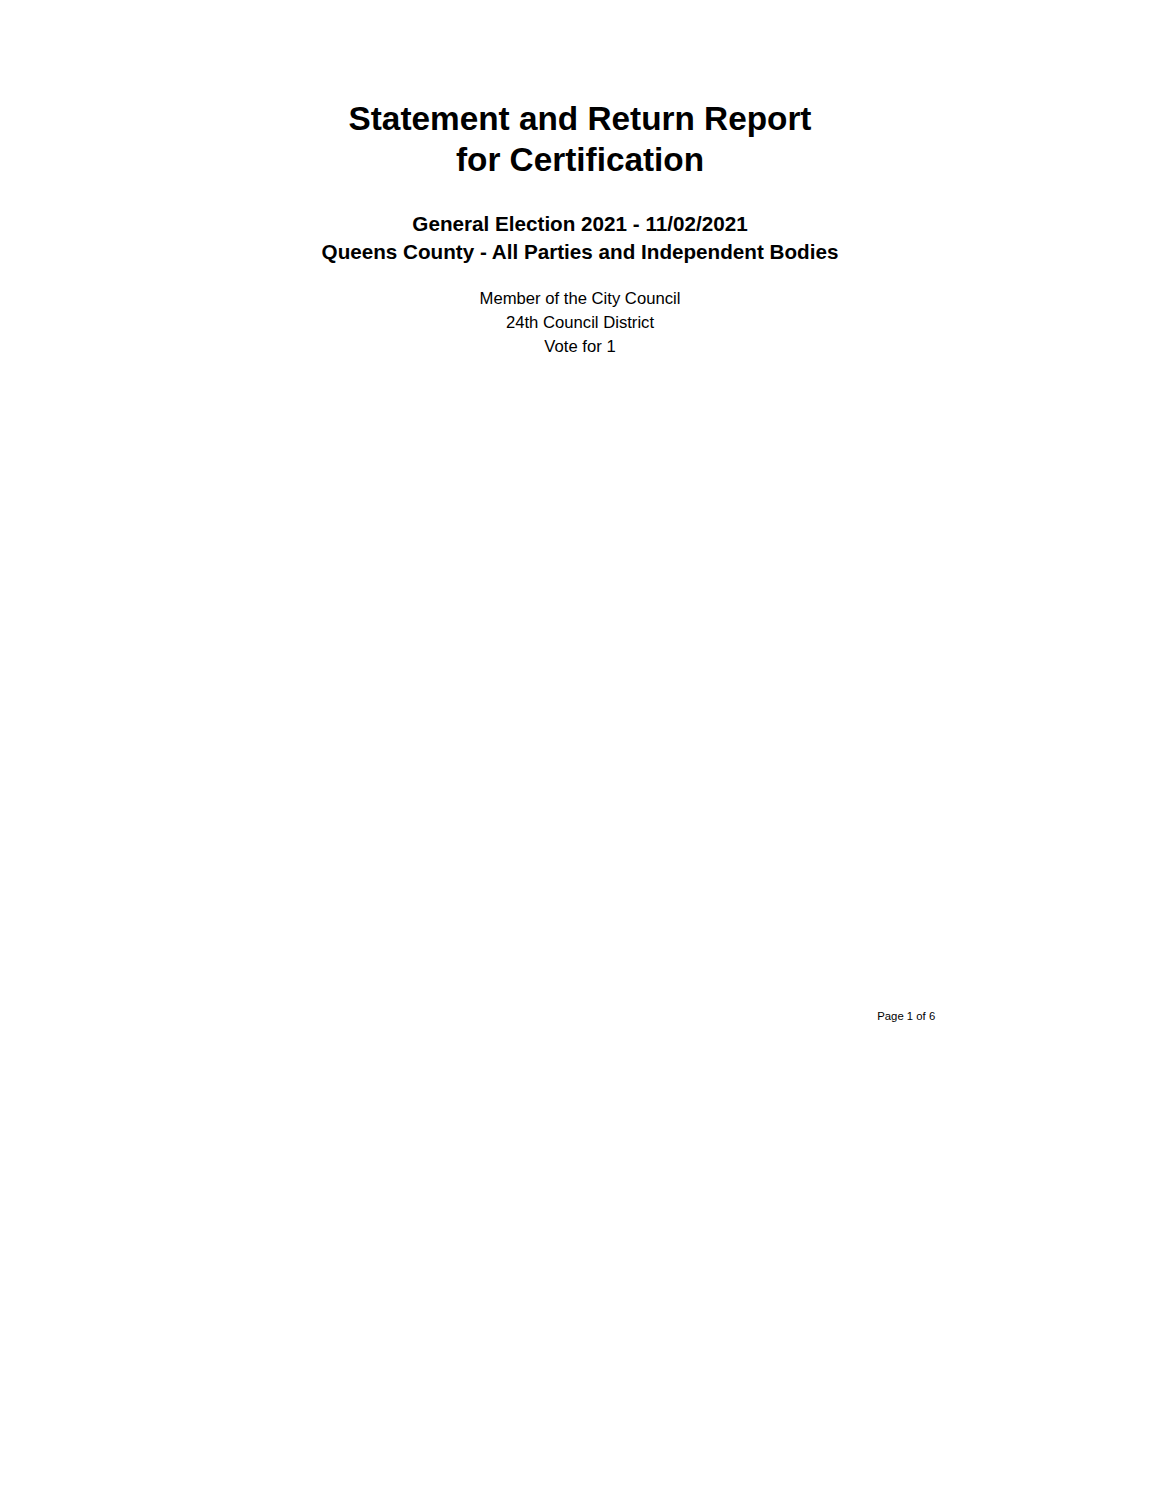Statement and Return Report
for Certification
General Election 2021 - 11/02/2021
Queens County - All Parties and Independent Bodies
Member of the City Council
24th Council District
Vote for 1
Page 1 of 6